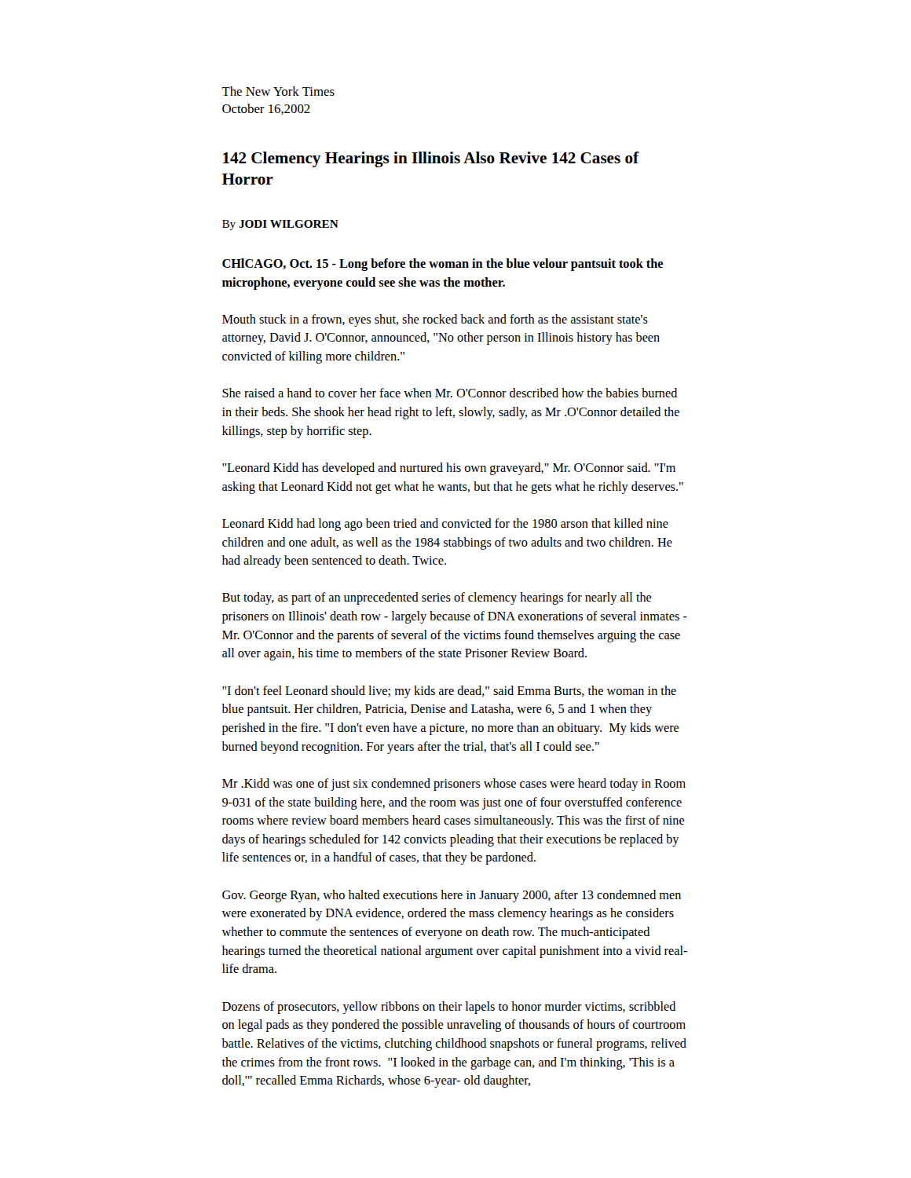The New York Times
October 16,2002
142 Clemency Hearings in Illinois Also Revive 142 Cases of Horror
By JODI WILGOREN
CHlCAGO, Oct. 15 - Long before the woman in the blue velour pantsuit took the microphone, everyone could see she was the mother.
Mouth stuck in a frown, eyes shut, she rocked back and forth as the assistant state's attorney, David J. O'Connor, announced, "No other person in Illinois history has been convicted of killing more children."
She raised a hand to cover her face when Mr. O'Connor described how the babies burned in their beds. She shook her head right to left, slowly, sadly, as Mr .O'Connor detailed the killings, step by horrific step.
"Leonard Kidd has developed and nurtured his own graveyard," Mr. O'Connor said. "I'm asking that Leonard Kidd not get what he wants, but that he gets what he richly deserves."
Leonard Kidd had long ago been tried and convicted for the 1980 arson that killed nine children and one adult, as well as the 1984 stabbings of two adults and two children. He had already been sentenced to death. Twice.
But today, as part of an unprecedented series of clemency hearings for nearly all the prisoners on Illinois' death row - largely because of DNA exonerations of several inmates - Mr. O'Connor and the parents of several of the victims found themselves arguing the case all over again, his time to members of the state Prisoner Review Board.
"I don't feel Leonard should live; my kids are dead," said Emma Burts, the woman in the blue pantsuit. Her children, Patricia, Denise and Latasha, were 6, 5 and 1 when they perished in the fire. "I don't even have a picture, no more than an obituary. My kids were burned beyond recognition. For years after the trial, that's all I could see."
Mr .Kidd was one of just six condemned prisoners whose cases were heard today in Room 9-031 of the state building here, and the room was just one of four overstuffed conference rooms where review board members heard cases simultaneously. This was the first of nine days of hearings scheduled for 142 convicts pleading that their executions be replaced by life sentences or, in a handful of cases, that they be pardoned.
Gov. George Ryan, who halted executions here in January 2000, after 13 condemned men were exonerated by DNA evidence, ordered the mass clemency hearings as he considers whether to commute the sentences of everyone on death row. The much-anticipated hearings turned the theoretical national argument over capital punishment into a vivid real-life drama.
Dozens of prosecutors, yellow ribbons on their lapels to honor murder victims, scribbled on legal pads as they pondered the possible unraveling of thousands of hours of courtroom battle. Relatives of the victims, clutching childhood snapshots or funeral programs, relived the crimes from the front rows. "I looked in the garbage can, and I'm thinking, 'This is a doll,'" recalled Emma Richards, whose 6-year- old daughter,